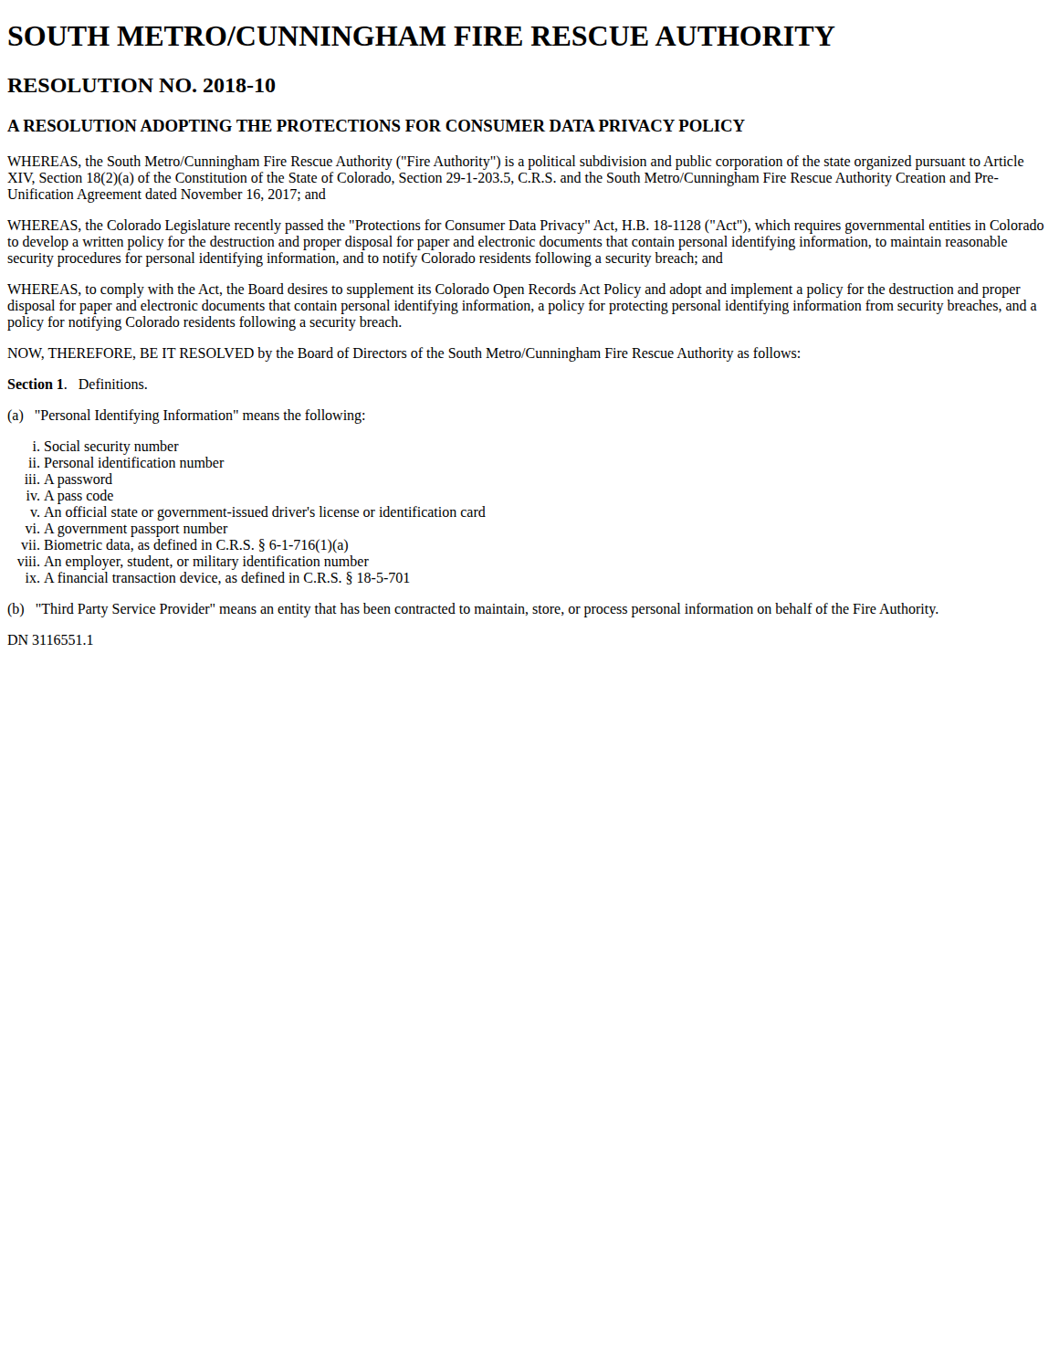SOUTH METRO/CUNNINGHAM FIRE RESCUE AUTHORITY
RESOLUTION NO. 2018-10
A RESOLUTION ADOPTING THE PROTECTIONS FOR CONSUMER DATA PRIVACY POLICY
WHEREAS, the South Metro/Cunningham Fire Rescue Authority ("Fire Authority") is a political subdivision and public corporation of the state organized pursuant to Article XIV, Section 18(2)(a) of the Constitution of the State of Colorado, Section 29-1-203.5, C.R.S. and the South Metro/Cunningham Fire Rescue Authority Creation and Pre-Unification Agreement dated November 16, 2017; and
WHEREAS, the Colorado Legislature recently passed the "Protections for Consumer Data Privacy" Act, H.B. 18-1128 ("Act"), which requires governmental entities in Colorado to develop a written policy for the destruction and proper disposal for paper and electronic documents that contain personal identifying information, to maintain reasonable security procedures for personal identifying information, and to notify Colorado residents following a security breach; and
WHEREAS, to comply with the Act, the Board desires to supplement its Colorado Open Records Act Policy and adopt and implement a policy for the destruction and proper disposal for paper and electronic documents that contain personal identifying information, a policy for protecting personal identifying information from security breaches, and a policy for notifying Colorado residents following a security breach.
NOW, THEREFORE, BE IT RESOLVED by the Board of Directors of the South Metro/Cunningham Fire Rescue Authority as follows:
Section 1. Definitions.
(a) "Personal Identifying Information" means the following:
Social security number
Personal identification number
A password
A pass code
An official state or government-issued driver's license or identification card
A government passport number
Biometric data, as defined in C.R.S. § 6-1-716(1)(a)
An employer, student, or military identification number
A financial transaction device, as defined in C.R.S. § 18-5-701
(b) "Third Party Service Provider" means an entity that has been contracted to maintain, store, or process personal information on behalf of the Fire Authority.
DN 3116551.1